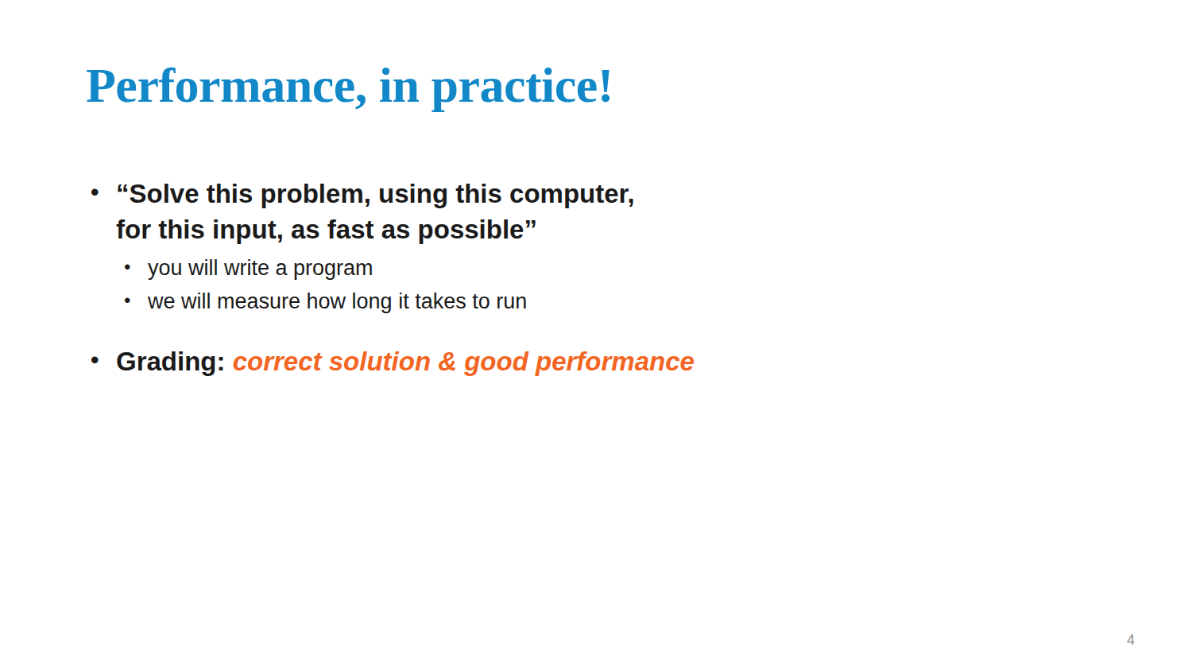Performance, in practice!
“Solve this problem, using this computer,
for this input, as fast as possible”
you will write a program
we will measure how long it takes to run
Grading: correct solution & good performance
4